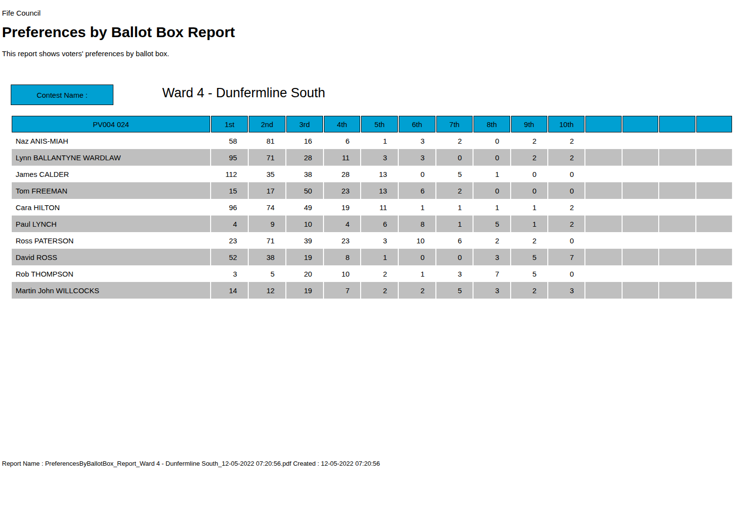Fife Council
Preferences by Ballot Box Report
This report shows voters' preferences by ballot box.
Contest Name :
Ward 4 - Dunfermline South
| PV004 024 | 1st | 2nd | 3rd | 4th | 5th | 6th | 7th | 8th | 9th | 10th | | | | |
| --- | --- | --- | --- | --- | --- | --- | --- | --- | --- | --- | --- | --- | --- | --- |
| Naz ANIS-MIAH | 58 | 81 | 16 | 6 | 1 | 3 | 2 | 0 | 2 | 2 | | | | |
| Lynn BALLANTYNE WARDLAW | 95 | 71 | 28 | 11 | 3 | 3 | 0 | 0 | 2 | 2 | | | | |
| James CALDER | 112 | 35 | 38 | 28 | 13 | 0 | 5 | 1 | 0 | 0 | | | | |
| Tom FREEMAN | 15 | 17 | 50 | 23 | 13 | 6 | 2 | 0 | 0 | 0 | | | | |
| Cara HILTON | 96 | 74 | 49 | 19 | 11 | 1 | 1 | 1 | 1 | 2 | | | | |
| Paul LYNCH | 4 | 9 | 10 | 4 | 6 | 8 | 1 | 5 | 1 | 2 | | | | |
| Ross PATERSON | 23 | 71 | 39 | 23 | 3 | 10 | 6 | 2 | 2 | 0 | | | | |
| David ROSS | 52 | 38 | 19 | 8 | 1 | 0 | 0 | 3 | 5 | 7 | | | | |
| Rob THOMPSON | 3 | 5 | 20 | 10 | 2 | 1 | 3 | 7 | 5 | 0 | | | | |
| Martin John WILLCOCKS | 14 | 12 | 19 | 7 | 2 | 2 | 5 | 3 | 2 | 3 | | | | |
Report Name : PreferencesByBallotBox_Report_Ward 4 - Dunfermline South_12-05-2022 07:20:56.pdf Created : 12-05-2022 07:20:56